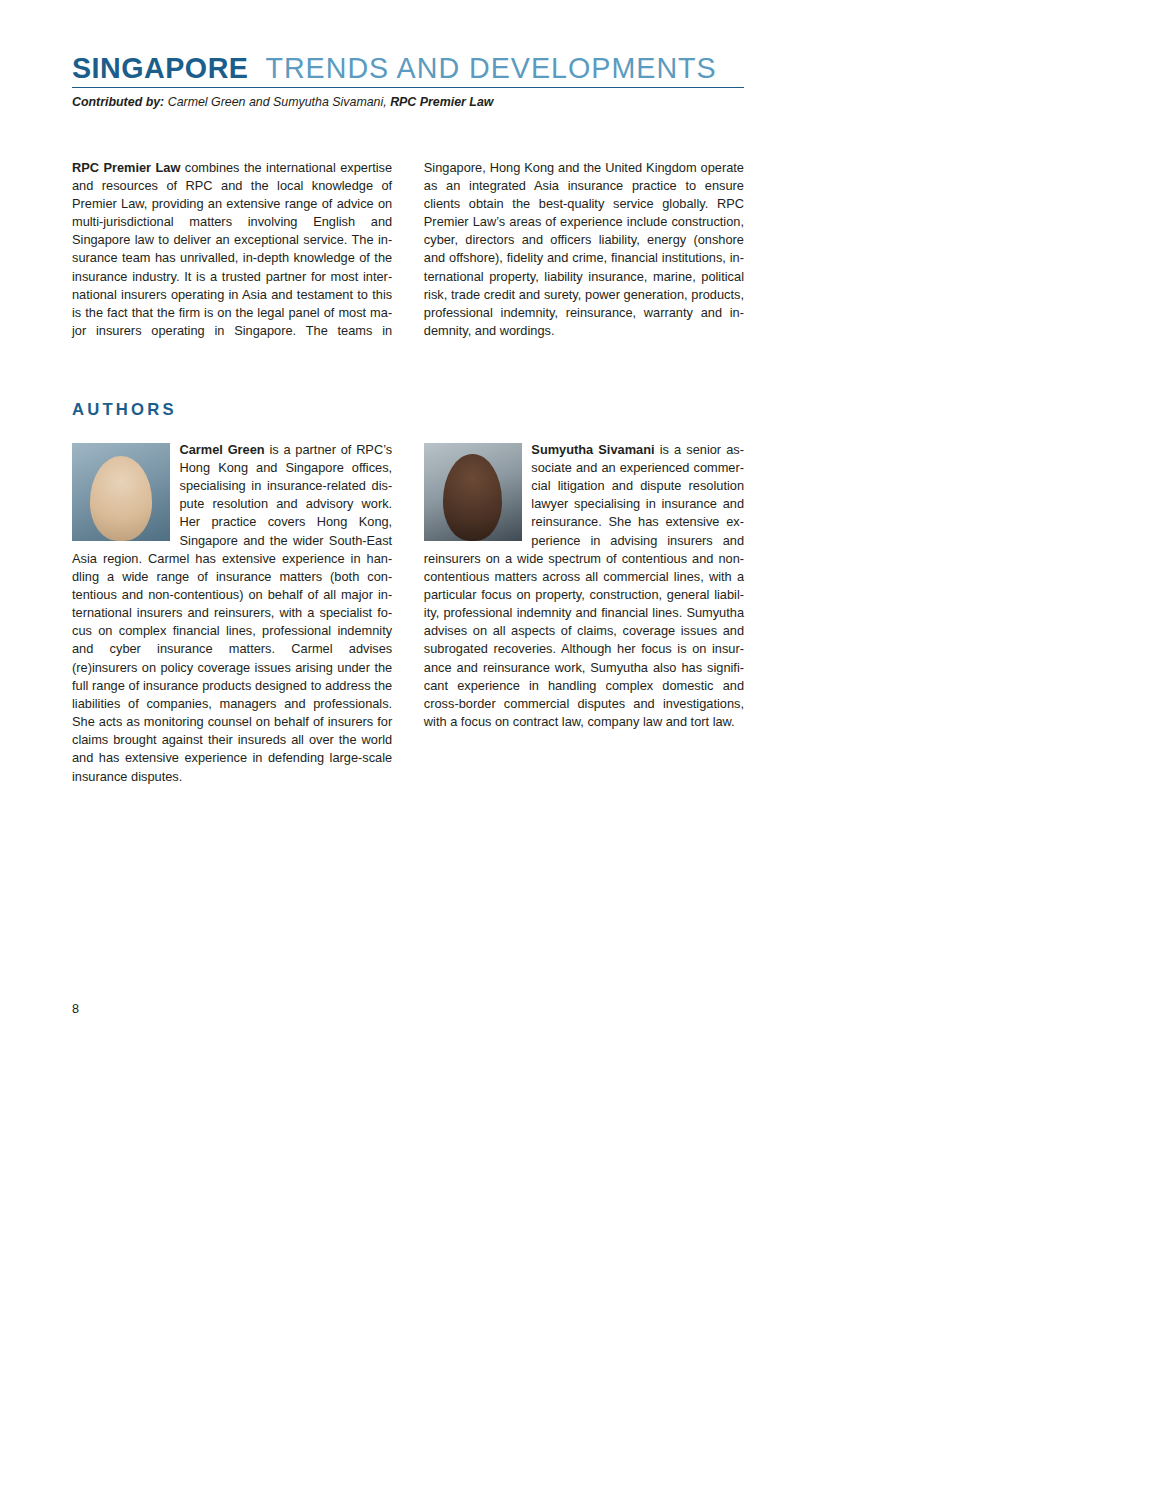SINGAPORE TRENDS AND DEVELOPMENTS
Contributed by: Carmel Green and Sumyutha Sivamani, RPC Premier Law
RPC Premier Law combines the international expertise and resources of RPC and the local knowledge of Premier Law, providing an extensive range of advice on multi-jurisdictional matters involving English and Singapore law to deliver an exceptional service. The insurance team has unrivalled, in-depth knowledge of the insurance industry. It is a trusted partner for most international insurers operating in Asia and testament to this is the fact that the firm is on the legal panel of most major insurers operating in Singapore. The teams in Singapore, Hong Kong and the United Kingdom operate as an integrated Asia insurance practice to ensure clients obtain the best-quality service globally. RPC Premier Law’s areas of experience include construction, cyber, directors and officers liability, energy (onshore and offshore), fidelity and crime, financial institutions, international property, liability insurance, marine, political risk, trade credit and surety, power generation, products, professional indemnity, reinsurance, warranty and indemnity, and wordings.
AUTHORS
Carmel Green is a partner of RPC’s Hong Kong and Singapore offices, specialising in insurance-related dispute resolution and advisory work. Her practice covers Hong Kong, Singapore and the wider South-East Asia region. Carmel has extensive experience in handling a wide range of insurance matters (both contentious and non-contentious) on behalf of all major international insurers and reinsurers, with a specialist focus on complex financial lines, professional indemnity and cyber insurance matters. Carmel advises (re)insurers on policy coverage issues arising under the full range of insurance products designed to address the liabilities of companies, managers and professionals. She acts as monitoring counsel on behalf of insurers for claims brought against their insureds all over the world and has extensive experience in defending large-scale insurance disputes.
Sumyutha Sivamani is a senior associate and an experienced commercial litigation and dispute resolution lawyer specialising in insurance and reinsurance. She has extensive experience in advising insurers and reinsurers on a wide spectrum of contentious and non-contentious matters across all commercial lines, with a particular focus on property, construction, general liability, professional indemnity and financial lines. Sumyutha advises on all aspects of claims, coverage issues and subrogated recoveries. Although her focus is on insurance and reinsurance work, Sumyutha also has significant experience in handling complex domestic and cross-border commercial disputes and investigations, with a focus on contract law, company law and tort law.
8